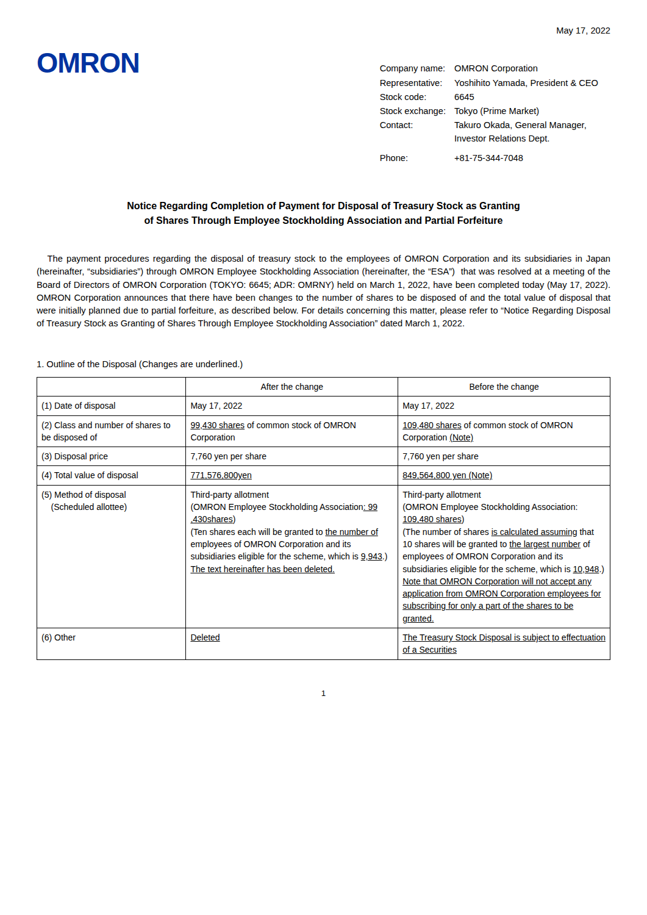May 17, 2022
OMRON
| Company name: | OMRON Corporation |
| Representative: | Yoshihito Yamada, President & CEO |
| Stock code: | 6645 |
| Stock exchange: | Tokyo (Prime Market) |
| Contact: | Takuro Okada, General Manager, Investor Relations Dept. |
| Phone: | +81-75-344-7048 |
Notice Regarding Completion of Payment for Disposal of Treasury Stock as Granting
of Shares Through Employee Stockholding Association and Partial Forfeiture
The payment procedures regarding the disposal of treasury stock to the employees of OMRON Corporation and its subsidiaries in Japan (hereinafter, “subsidiaries”) through OMRON Employee Stockholding Association (hereinafter, the “ESA”) that was resolved at a meeting of the Board of Directors of OMRON Corporation (TOKYO: 6645; ADR: OMRNY) held on March 1, 2022, have been completed today (May 17, 2022). OMRON Corporation announces that there have been changes to the number of shares to be disposed of and the total value of disposal that were initially planned due to partial forfeiture, as described below. For details concerning this matter, please refer to “Notice Regarding Disposal of Treasury Stock as Granting of Shares Through Employee Stockholding Association” dated March 1, 2022.
1. Outline of the Disposal (Changes are underlined.)
| | After the change | Before the change |
| --- | --- | --- |
| (1) Date of disposal | May 17, 2022 | May 17, 2022 |
| (2) Class and number of shares to be disposed of | 99,430 shares of common stock of OMRON Corporation | 109,480 shares of common stock of OMRON Corporation (Note) |
| (3) Disposal price | 7,760 yen per share | 7,760 yen per share |
| (4) Total value of disposal | 771,576,800yen | 849,564,800 yen (Note) |
| (5) Method of disposal (Scheduled allottee) | Third-party allotment (OMRON Employee Stockholding Association : 99 ,430shares ) (Ten shares each will be granted to the number of employees of OMRON Corporation and its subsidiaries eligible for the scheme, which is 9,943 .) The text hereinafter has been deleted. | Third-party allotment (OMRON Employee Stockholding Association: 109,480 shares ) (The number of shares is calculated assuming that 10 shares will be granted to the largest number of employees of OMRON Corporation and its subsidiaries eligible for the scheme, which is 10,948 .) Note that OMRON Corporation will not accept any application from OMRON Corporation employees for subscribing for only a part of the shares to be granted. |
| (6) Other | Deleted | The Treasury Stock Disposal is subject to effectuation of a Securities |
1